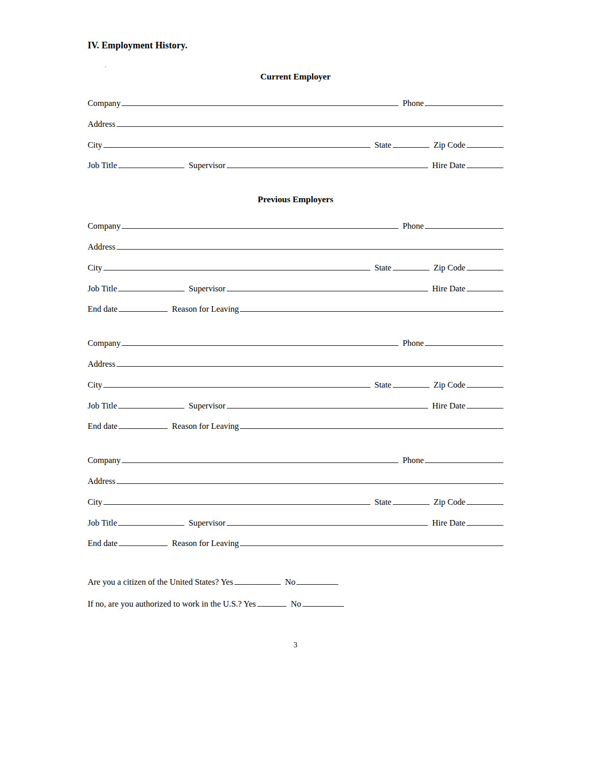.
IV. Employment History.
Current Employer
Company
Phone
Address
City
State
Zip Code
Job Title
Supervisor
Hire Date
Previous Employers
Company
Phone
Address
City
State
Zip Code
Job Title
Supervisor
Hire Date
End date
Reason for Leaving
Company
Phone
Address
City
State
Zip Code
Job Title
Supervisor
Hire Date
End date
Reason for Leaving
Company
Phone
Address
City
State
Zip Code
Job Title
Supervisor
Hire Date
End date
Reason for Leaving
Are you a citizen of the United States? Yes
No
If no, are you authorized to work in the U.S.? Yes
No
3